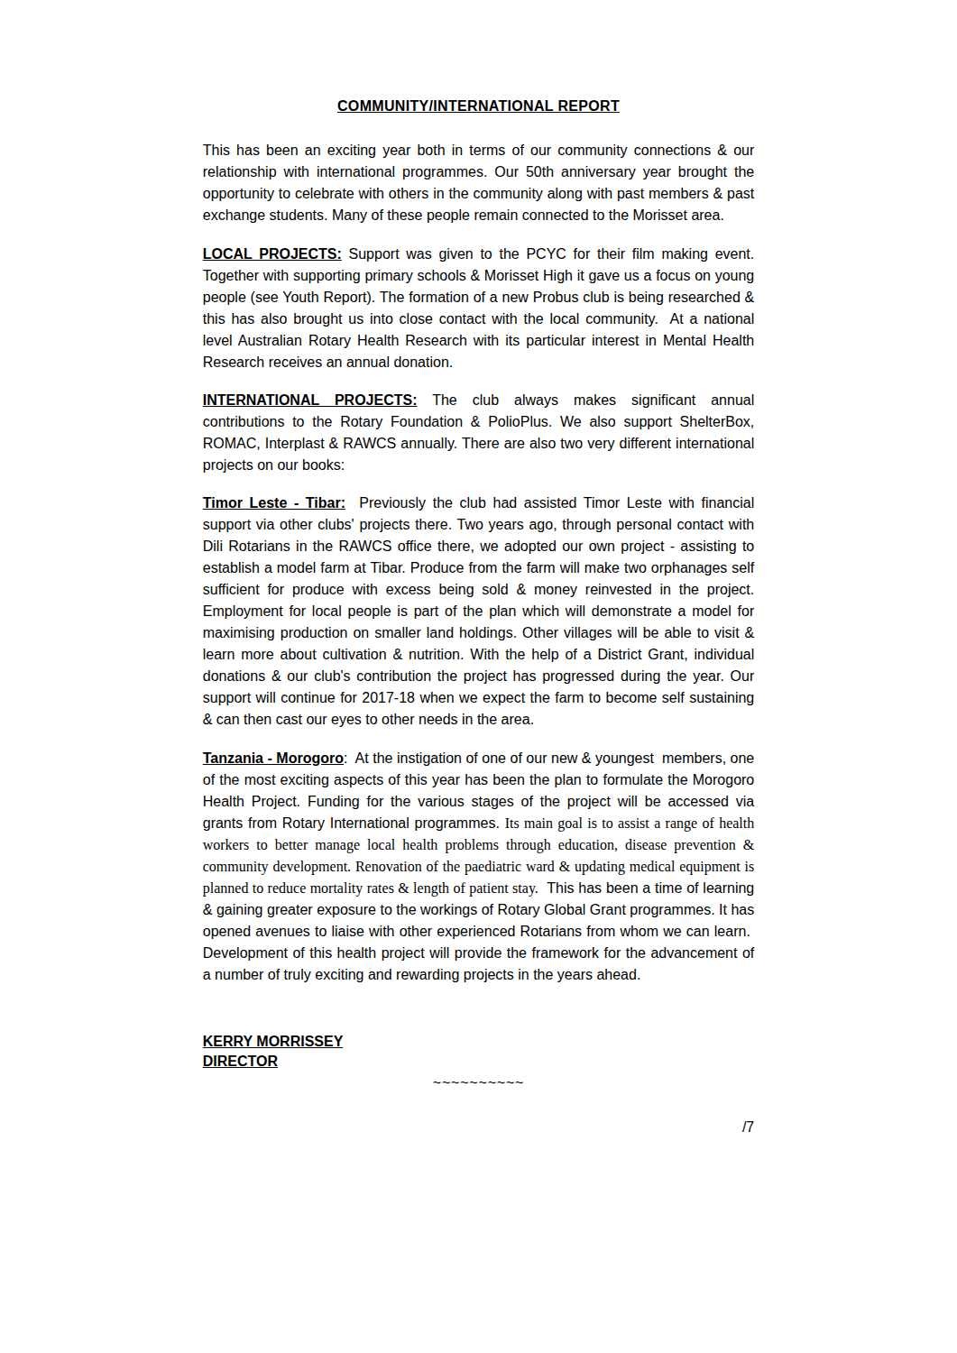COMMUNITY/INTERNATIONAL REPORT
This has been an exciting year both in terms of our community connections & our relationship with international programmes. Our 50th anniversary year brought the opportunity to celebrate with others in the community along with past members & past exchange students. Many of these people remain connected to the Morisset area.
LOCAL PROJECTS: Support was given to the PCYC for their film making event. Together with supporting primary schools & Morisset High it gave us a focus on young people (see Youth Report). The formation of a new Probus club is being researched & this has also brought us into close contact with the local community. At a national level Australian Rotary Health Research with its particular interest in Mental Health Research receives an annual donation.
INTERNATIONAL PROJECTS: The club always makes significant annual contributions to the Rotary Foundation & PolioPlus. We also support ShelterBox, ROMAC, Interplast & RAWCS annually. There are also two very different international projects on our books:
Timor Leste - Tibar: Previously the club had assisted Timor Leste with financial support via other clubs' projects there. Two years ago, through personal contact with Dili Rotarians in the RAWCS office there, we adopted our own project - assisting to establish a model farm at Tibar. Produce from the farm will make two orphanages self sufficient for produce with excess being sold & money reinvested in the project. Employment for local people is part of the plan which will demonstrate a model for maximising production on smaller land holdings. Other villages will be able to visit & learn more about cultivation & nutrition. With the help of a District Grant, individual donations & our club's contribution the project has progressed during the year. Our support will continue for 2017-18 when we expect the farm to become self sustaining & can then cast our eyes to other needs in the area.
Tanzania - Morogoro: At the instigation of one of our new & youngest members, one of the most exciting aspects of this year has been the plan to formulate the Morogoro Health Project. Funding for the various stages of the project will be accessed via grants from Rotary International programmes. Its main goal is to assist a range of health workers to better manage local health problems through education, disease prevention & community development. Renovation of the paediatric ward & updating medical equipment is planned to reduce mortality rates & length of patient stay. This has been a time of learning & gaining greater exposure to the workings of Rotary Global Grant programmes. It has opened avenues to liaise with other experienced Rotarians from whom we can learn. Development of this health project will provide the framework for the advancement of a number of truly exciting and rewarding projects in the years ahead.
KERRY MORRISSEY
DIRECTOR
~~~~~~~~~~
/7